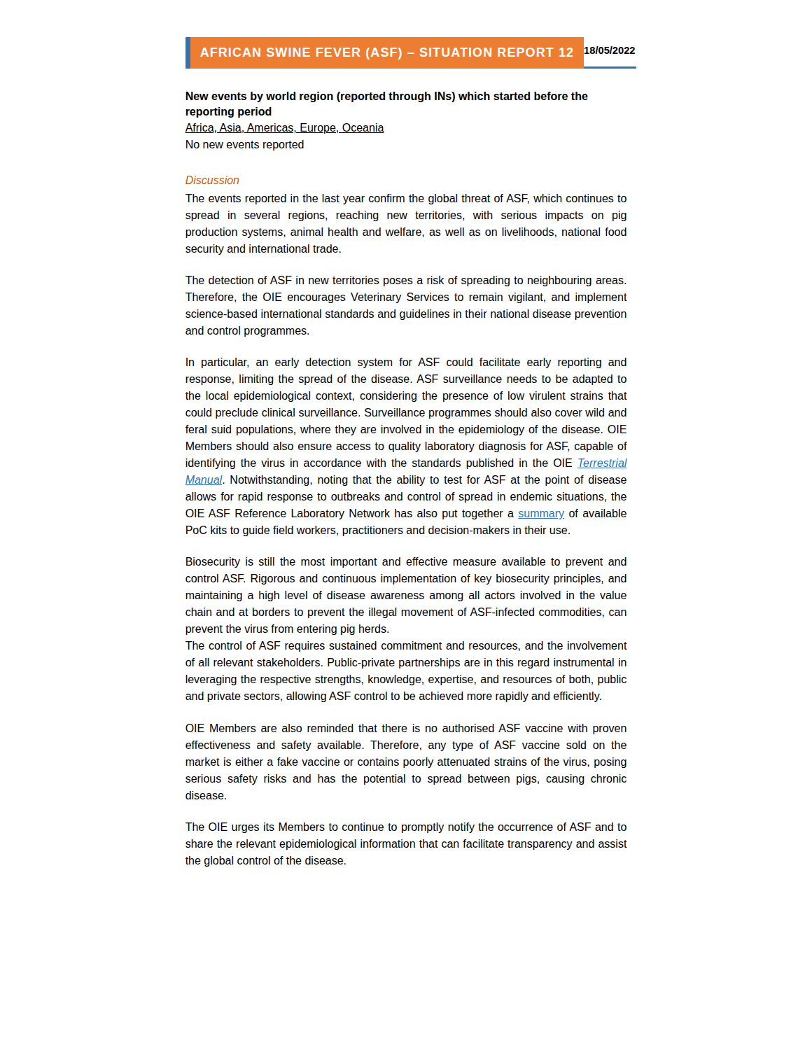AFRICAN SWINE FEVER (ASF) – SITUATION REPORT 12
18/05/2022
New events by world region (reported through INs) which started before the reporting period
Africa, Asia, Americas, Europe, Oceania
No new events reported
Discussion
The events reported in the last year confirm the global threat of ASF, which continues to spread in several regions, reaching new territories, with serious impacts on pig production systems, animal health and welfare, as well as on livelihoods, national food security and international trade.
The detection of ASF in new territories poses a risk of spreading to neighbouring areas. Therefore, the OIE encourages Veterinary Services to remain vigilant, and implement science-based international standards and guidelines in their national disease prevention and control programmes.
In particular, an early detection system for ASF could facilitate early reporting and response, limiting the spread of the disease. ASF surveillance needs to be adapted to the local epidemiological context, considering the presence of low virulent strains that could preclude clinical surveillance. Surveillance programmes should also cover wild and feral suid populations, where they are involved in the epidemiology of the disease. OIE Members should also ensure access to quality laboratory diagnosis for ASF, capable of identifying the virus in accordance with the standards published in the OIE Terrestrial Manual. Notwithstanding, noting that the ability to test for ASF at the point of disease allows for rapid response to outbreaks and control of spread in endemic situations, the OIE ASF Reference Laboratory Network has also put together a summary of available PoC kits to guide field workers, practitioners and decision-makers in their use.
Biosecurity is still the most important and effective measure available to prevent and control ASF. Rigorous and continuous implementation of key biosecurity principles, and maintaining a high level of disease awareness among all actors involved in the value chain and at borders to prevent the illegal movement of ASF-infected commodities, can prevent the virus from entering pig herds.
The control of ASF requires sustained commitment and resources, and the involvement of all relevant stakeholders. Public-private partnerships are in this regard instrumental in leveraging the respective strengths, knowledge, expertise, and resources of both, public and private sectors, allowing ASF control to be achieved more rapidly and efficiently.
OIE Members are also reminded that there is no authorised ASF vaccine with proven effectiveness and safety available. Therefore, any type of ASF vaccine sold on the market is either a fake vaccine or contains poorly attenuated strains of the virus, posing serious safety risks and has the potential to spread between pigs, causing chronic disease.
The OIE urges its Members to continue to promptly notify the occurrence of ASF and to share the relevant epidemiological information that can facilitate transparency and assist the global control of the disease.